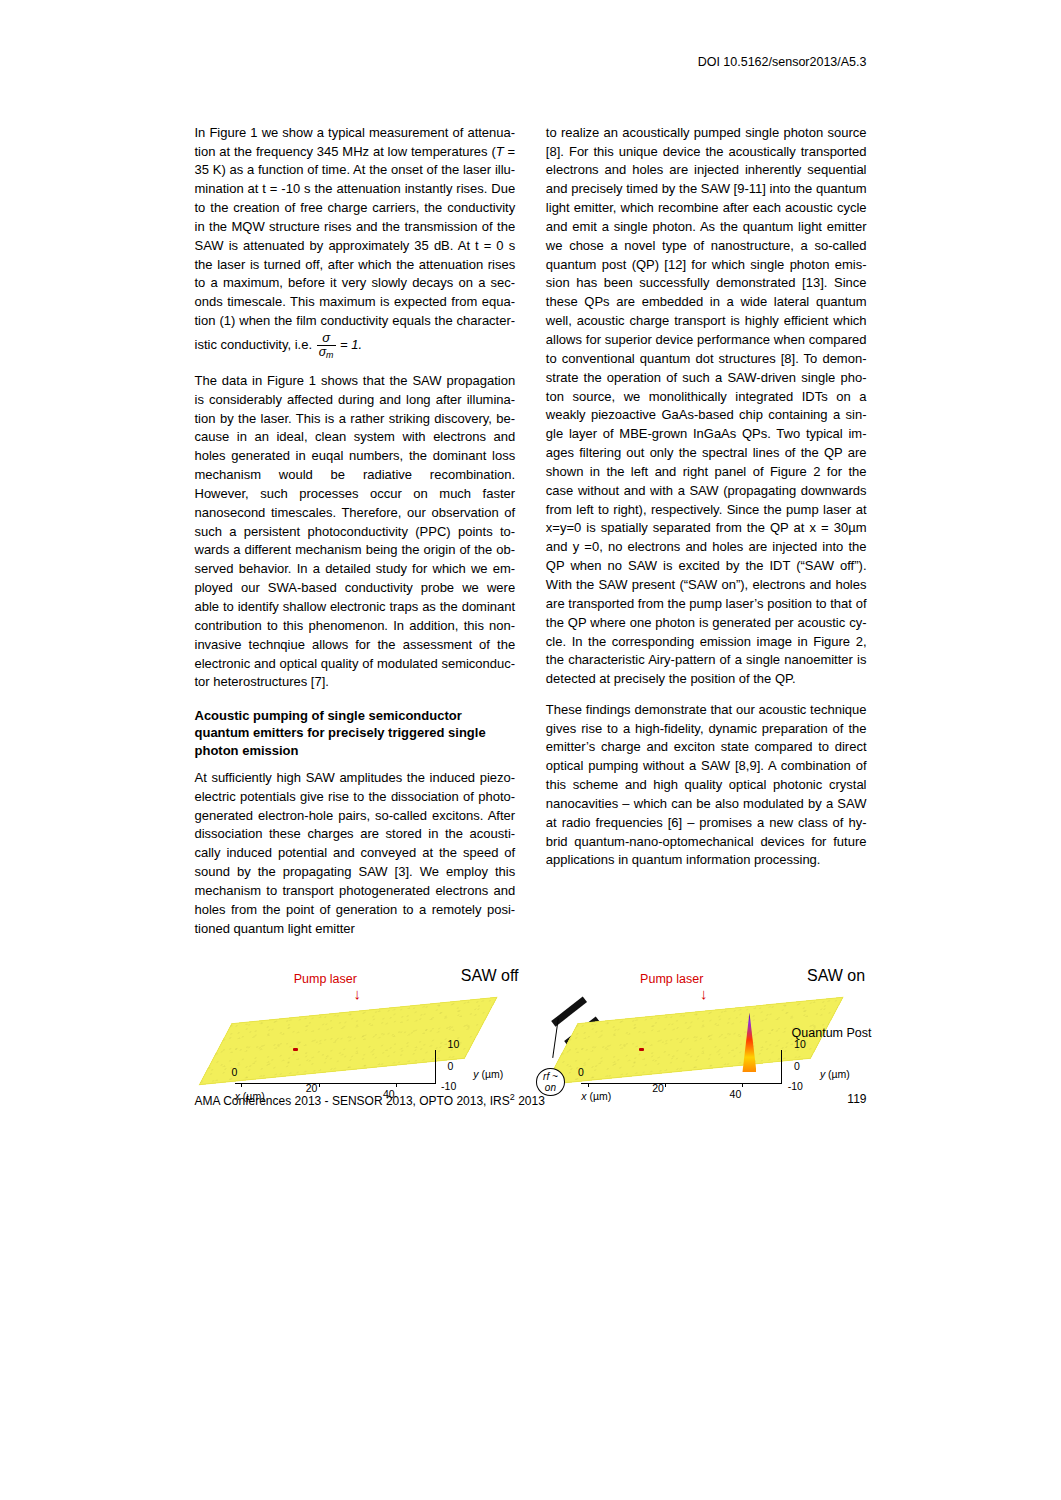DOI 10.5162/sensor2013/A5.3
In Figure 1 we show a typical measurement of attenuation at the frequency 345 MHz at low temperatures (T = 35 K) as a function of time. At the onset of the laser illumination at t = -10 s the attenuation instantly rises. Due to the creation of free charge carriers, the conductivity in the MQW structure rises and the transmission of the SAW is attenuated by approximately 35 dB. At t = 0 s the laser is turned off, after which the attenuation rises to a maximum, before it very slowly decays on a seconds timescale. This maximum is expected from equation (1) when the film conductivity equals the characteristic conductivity, i.e. σσm = 1.
The data in Figure 1 shows that the SAW propagation is considerably affected during and long after illumination by the laser. This is a rather striking discovery, because in an ideal, clean system with electrons and holes generated in euqal numbers, the dominant loss mechanism would be radiative recombination. However, such processes occur on much faster nanosecond timescales. Therefore, our observation of such a persistent photoconductivity (PPC) points towards a different mechanism being the origin of the observed behavior. In a detailed study for which we employed our SWA-based conductivity probe we were able to identify shallow electronic traps as the dominant contribution to this phenomenon. In addition, this non-invasive technqiue allows for the assessment of the electronic and optical quality of modulated semiconductor heterostructures [7].
Acoustic pumping of single semiconductor quantum emitters for precisely triggered single photon emission
At sufficiently high SAW amplitudes the induced piezoelectric potentials give rise to the dissociation of photogenerated electron-hole pairs, so-called excitons. After dissociation these charges are stored in the acoustically induced potential and conveyed at the speed of sound by the propagating SAW [3]. We employ this mechanism to transport photogenerated electrons and holes from the point of generation to a remotely positioned quantum light emitter
to realize an acoustically pumped single photon source [8]. For this unique device the acoustically transported electrons and holes are injected inherently sequential and precisely timed by the SAW [9-11] into the quantum light emitter, which recombine after each acoustic cycle and emit a single photon. As the quantum light emitter we chose a novel type of nanostructure, a so-called quantum post (QP) [12] for which single photon emission has been successfully demonstrated [13]. Since these QPs are embedded in a wide lateral quantum well, acoustic charge transport is highly efficient which allows for superior device performance when compared to conventional quantum dot structures [8]. To demonstrate the operation of such a SAW-driven single photon source, we monolithically integrated IDTs on a weakly piezoactive GaAs-based chip containing a single layer of MBE-grown InGaAs QPs. Two typical images filtering out only the spectral lines of the QP are shown in the left and right panel of Figure 2 for the case without and with a SAW (propagating downwards from left to right), respectively. Since the pump laser at x=y=0 is spatially separated from the QP at x = 30µm and y =0, no electrons and holes are injected into the QP when no SAW is excited by the IDT (“SAW off”). With the SAW present (“SAW on”), electrons and holes are transported from the pump laser’s position to that of the QP where one photon is generated per acoustic cycle. In the corresponding emission image in Figure 2, the characteristic Airy-pattern of a single nanoemitter is detected at precisely the position of the QP.
These findings demonstrate that our acoustic technique gives rise to a high-fidelity, dynamic preparation of the emitter’s charge and exciton state compared to direct optical pumping without a SAW [8,9]. A combination of this scheme and high quality optical photonic crystal nanocavities – which can be also modulated by a SAW at radio frequencies [6] – promises a new class of hybrid quantum-nano-optomechanical devices for future applications in quantum information processing.
Pump laser
SAW off
↓
0
20
40
x (µm)
10
0
-10
y (µm)
Pump laser
SAW on
↓
Quantum Post
rf ~
on
0
20
40
x (µm)
10
0
-10
y (µm)
AMA Conferences 2013 - SENSOR 2013, OPTO 2013, IRS2 2013
119